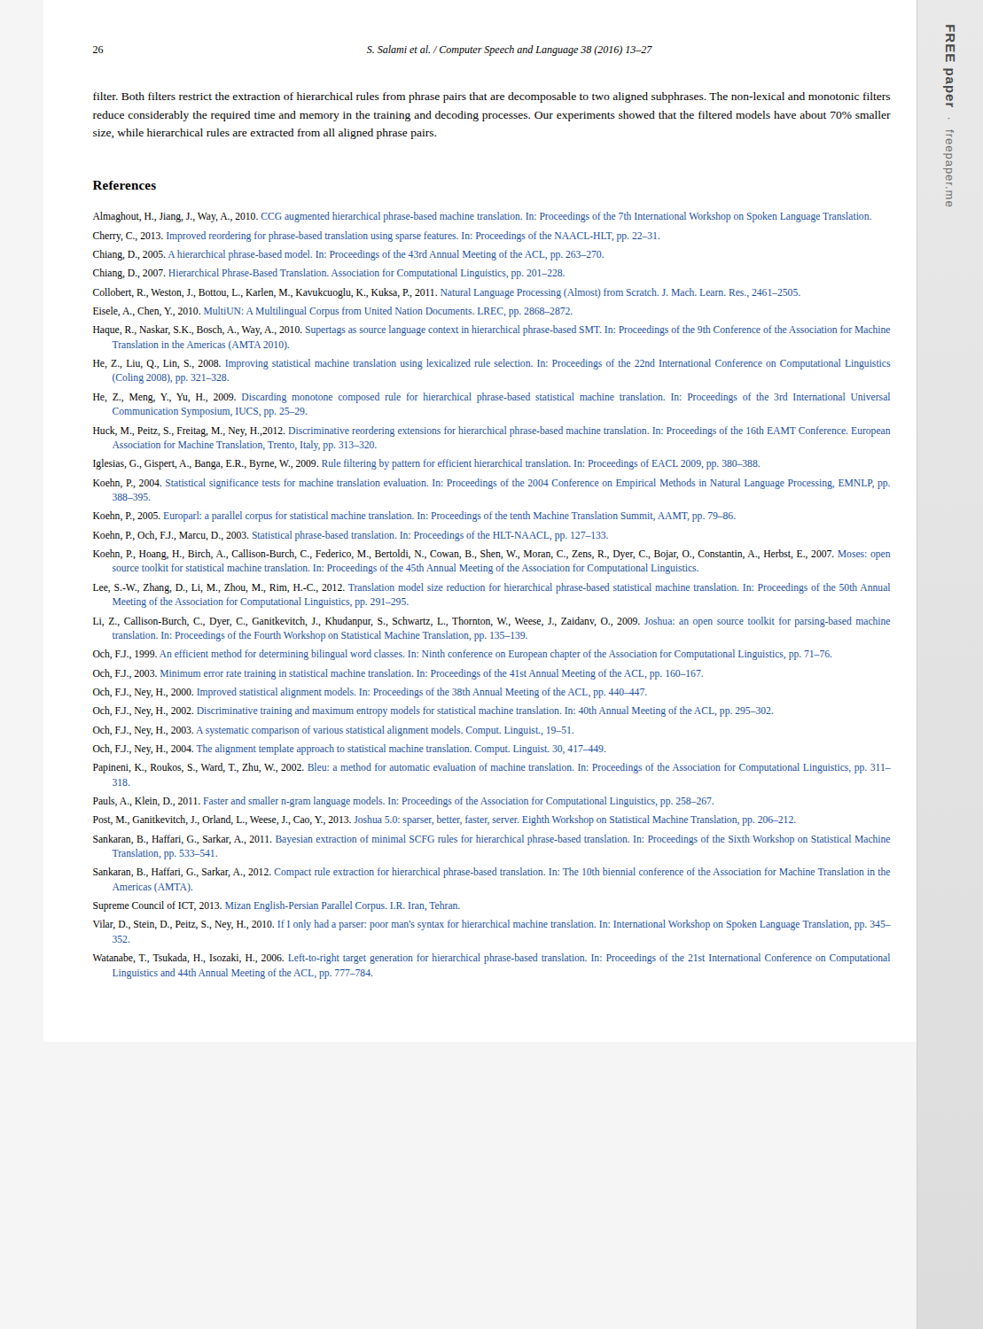FREE paper · freepaper.me
26 S. Salami et al. / Computer Speech and Language 38 (2016) 13–27
filter. Both filters restrict the extraction of hierarchical rules from phrase pairs that are decomposable to two aligned subphrases. The non-lexical and monotonic filters reduce considerably the required time and memory in the training and decoding processes. Our experiments showed that the filtered models have about 70% smaller size, while hierarchical rules are extracted from all aligned phrase pairs.
References
Almaghout, H., Jiang, J., Way, A., 2010. CCG augmented hierarchical phrase-based machine translation. In: Proceedings of the 7th International Workshop on Spoken Language Translation.
Cherry, C., 2013. Improved reordering for phrase-based translation using sparse features. In: Proceedings of the NAACL-HLT, pp. 22–31.
Chiang, D., 2005. A hierarchical phrase-based model. In: Proceedings of the 43rd Annual Meeting of the ACL, pp. 263–270.
Chiang, D., 2007. Hierarchical Phrase-Based Translation. Association for Computational Linguistics, pp. 201–228.
Collobert, R., Weston, J., Bottou, L., Karlen, M., Kavukcuoglu, K., Kuksa, P., 2011. Natural Language Processing (Almost) from Scratch. J. Mach. Learn. Res., 2461–2505.
Eisele, A., Chen, Y., 2010. MultiUN: A Multilingual Corpus from United Nation Documents. LREC, pp. 2868–2872.
Haque, R., Naskar, S.K., Bosch, A., Way, A., 2010. Supertags as source language context in hierarchical phrase-based SMT. In: Proceedings of the 9th Conference of the Association for Machine Translation in the Americas (AMTA 2010).
He, Z., Liu, Q., Lin, S., 2008. Improving statistical machine translation using lexicalized rule selection. In: Proceedings of the 22nd International Conference on Computational Linguistics (Coling 2008), pp. 321–328.
He, Z., Meng, Y., Yu, H., 2009. Discarding monotone composed rule for hierarchical phrase-based statistical machine translation. In: Proceedings of the 3rd International Universal Communication Symposium, IUCS, pp. 25–29.
Huck, M., Peitz, S., Freitag, M., Ney, H.,2012. Discriminative reordering extensions for hierarchical phrase-based machine translation. In: Proceedings of the 16th EAMT Conference. European Association for Machine Translation, Trento, Italy, pp. 313–320.
Iglesias, G., Gispert, A., Banga, E.R., Byrne, W., 2009. Rule filtering by pattern for efficient hierarchical translation. In: Proceedings of EACL 2009, pp. 380–388.
Koehn, P., 2004. Statistical significance tests for machine translation evaluation. In: Proceedings of the 2004 Conference on Empirical Methods in Natural Language Processing, EMNLP, pp. 388–395.
Koehn, P., 2005. Europarl: a parallel corpus for statistical machine translation. In: Proceedings of the tenth Machine Translation Summit, AAMT, pp. 79–86.
Koehn, P., Och, F.J., Marcu, D., 2003. Statistical phrase-based translation. In: Proceedings of the HLT-NAACL, pp. 127–133.
Koehn, P., Hoang, H., Birch, A., Callison-Burch, C., Federico, M., Bertoldi, N., Cowan, B., Shen, W., Moran, C., Zens, R., Dyer, C., Bojar, O., Constantin, A., Herbst, E., 2007. Moses: open source toolkit for statistical machine translation. In: Proceedings of the 45th Annual Meeting of the Association for Computational Linguistics.
Lee, S.-W., Zhang, D., Li, M., Zhou, M., Rim, H.-C., 2012. Translation model size reduction for hierarchical phrase-based statistical machine translation. In: Proceedings of the 50th Annual Meeting of the Association for Computational Linguistics, pp. 291–295.
Li, Z., Callison-Burch, C., Dyer, C., Ganitkevitch, J., Khudanpur, S., Schwartz, L., Thornton, W., Weese, J., Zaidanv, O., 2009. Joshua: an open source toolkit for parsing-based machine translation. In: Proceedings of the Fourth Workshop on Statistical Machine Translation, pp. 135–139.
Och, F.J., 1999. An efficient method for determining bilingual word classes. In: Ninth conference on European chapter of the Association for Computational Linguistics, pp. 71–76.
Och, F.J., 2003. Minimum error rate training in statistical machine translation. In: Proceedings of the 41st Annual Meeting of the ACL, pp. 160–167.
Och, F.J., Ney, H., 2000. Improved statistical alignment models. In: Proceedings of the 38th Annual Meeting of the ACL, pp. 440–447.
Och, F.J., Ney, H., 2002. Discriminative training and maximum entropy models for statistical machine translation. In: 40th Annual Meeting of the ACL, pp. 295–302.
Och, F.J., Ney, H., 2003. A systematic comparison of various statistical alignment models. Comput. Linguist., 19–51.
Och, F.J., Ney, H., 2004. The alignment template approach to statistical machine translation. Comput. Linguist. 30, 417–449.
Papineni, K., Roukos, S., Ward, T., Zhu, W., 2002. Bleu: a method for automatic evaluation of machine translation. In: Proceedings of the Association for Computational Linguistics, pp. 311–318.
Pauls, A., Klein, D., 2011. Faster and smaller n-gram language models. In: Proceedings of the Association for Computational Linguistics, pp. 258–267.
Post, M., Ganitkevitch, J., Orland, L., Weese, J., Cao, Y., 2013. Joshua 5.0: sparser, better, faster, server. Eighth Workshop on Statistical Machine Translation, pp. 206–212.
Sankaran, B., Haffari, G., Sarkar, A., 2011. Bayesian extraction of minimal SCFG rules for hierarchical phrase-based translation. In: Proceedings of the Sixth Workshop on Statistical Machine Translation, pp. 533–541.
Sankaran, B., Haffari, G., Sarkar, A., 2012. Compact rule extraction for hierarchical phrase-based translation. In: The 10th biennial conference of the Association for Machine Translation in the Americas (AMTA).
Supreme Council of ICT, 2013. Mizan English-Persian Parallel Corpus. I.R. Iran, Tehran.
Vilar, D., Stein, D., Peitz, S., Ney, H., 2010. If I only had a parser: poor man's syntax for hierarchical machine translation. In: International Workshop on Spoken Language Translation, pp. 345–352.
Watanabe, T., Tsukada, H., Isozaki, H., 2006. Left-to-right target generation for hierarchical phrase-based translation. In: Proceedings of the 21st International Conference on Computational Linguistics and 44th Annual Meeting of the ACL, pp. 777–784.